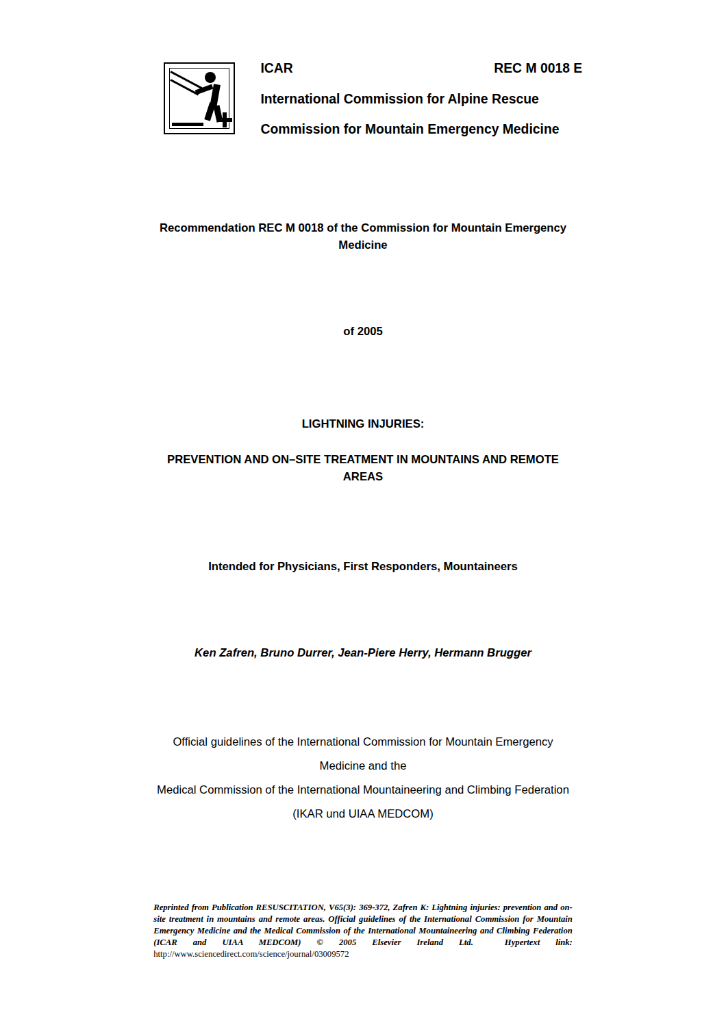ICAR REC M 0018 E
International Commission for Alpine Rescue
Commission for Mountain Emergency Medicine
Recommendation REC M 0018 of the Commission for Mountain Emergency Medicine
of 2005
LIGHTNING INJURIES: PREVENTION AND ON–SITE TREATMENT IN MOUNTAINS AND REMOTE AREAS
Intended for Physicians, First Responders, Mountaineers
Ken Zafren, Bruno Durrer, Jean-Piere Herry, Hermann Brugger
Official guidelines of the International Commission for Mountain Emergency Medicine and the
Medical Commission of the International Mountaineering and Climbing Federation
(IKAR und UIAA MEDCOM)
Reprinted from Publication RESUSCITATION, V65(3): 369-372, Zafren K: Lightning injuries: prevention and on-site treatment in mountains and remote areas. Official guidelines of the International Commission for Mountain Emergency Medicine and the Medical Commission of the International Mountaineering and Climbing Federation (ICAR and UIAA MEDCOM) © 2005 Elsevier Ireland Ltd. Hypertext link: http://www.sciencedirect.com/science/journal/03009572